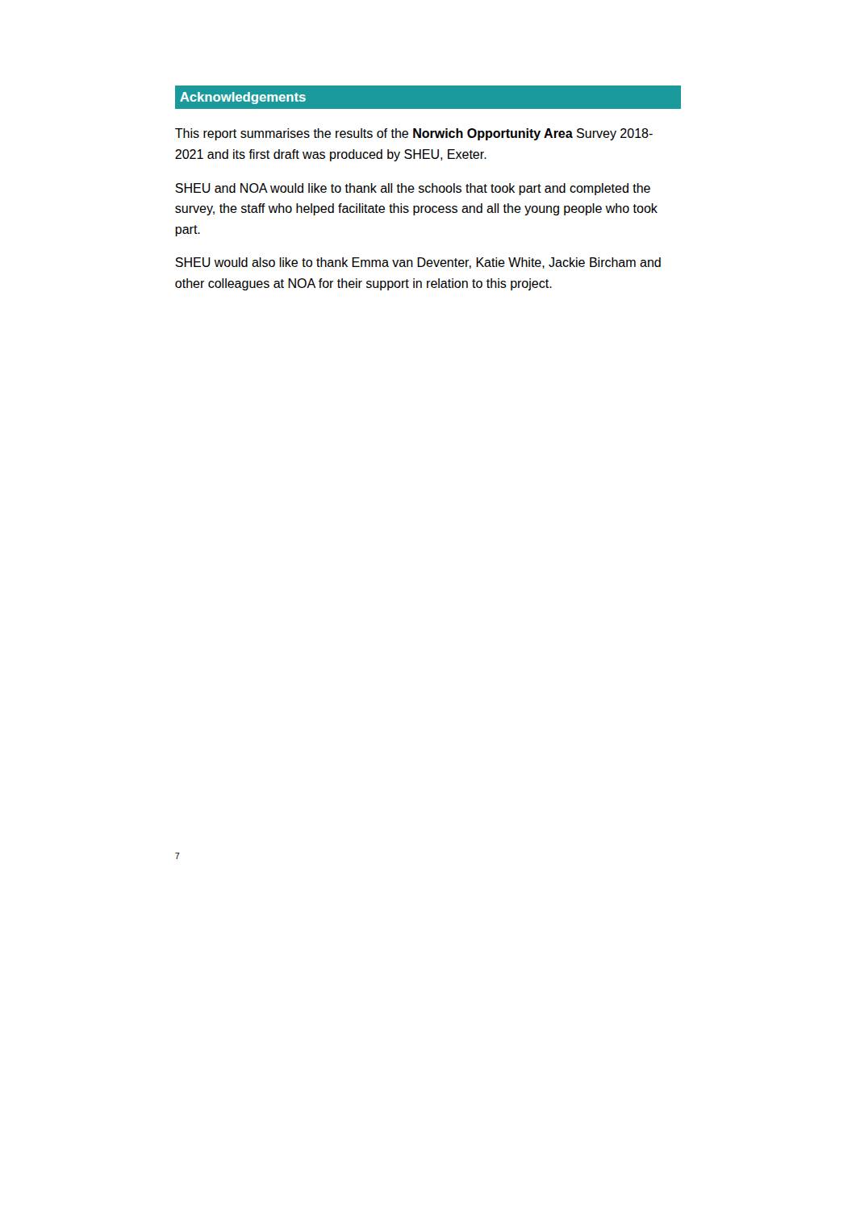Acknowledgements
This report summarises the results of the Norwich Opportunity Area Survey 2018-2021 and its first draft was produced by SHEU, Exeter.
SHEU and NOA would like to thank all the schools that took part and completed the survey, the staff who helped facilitate this process and all the young people who took part.
SHEU would also like to thank Emma van Deventer, Katie White, Jackie Bircham and other colleagues at NOA for their support in relation to this project.
7